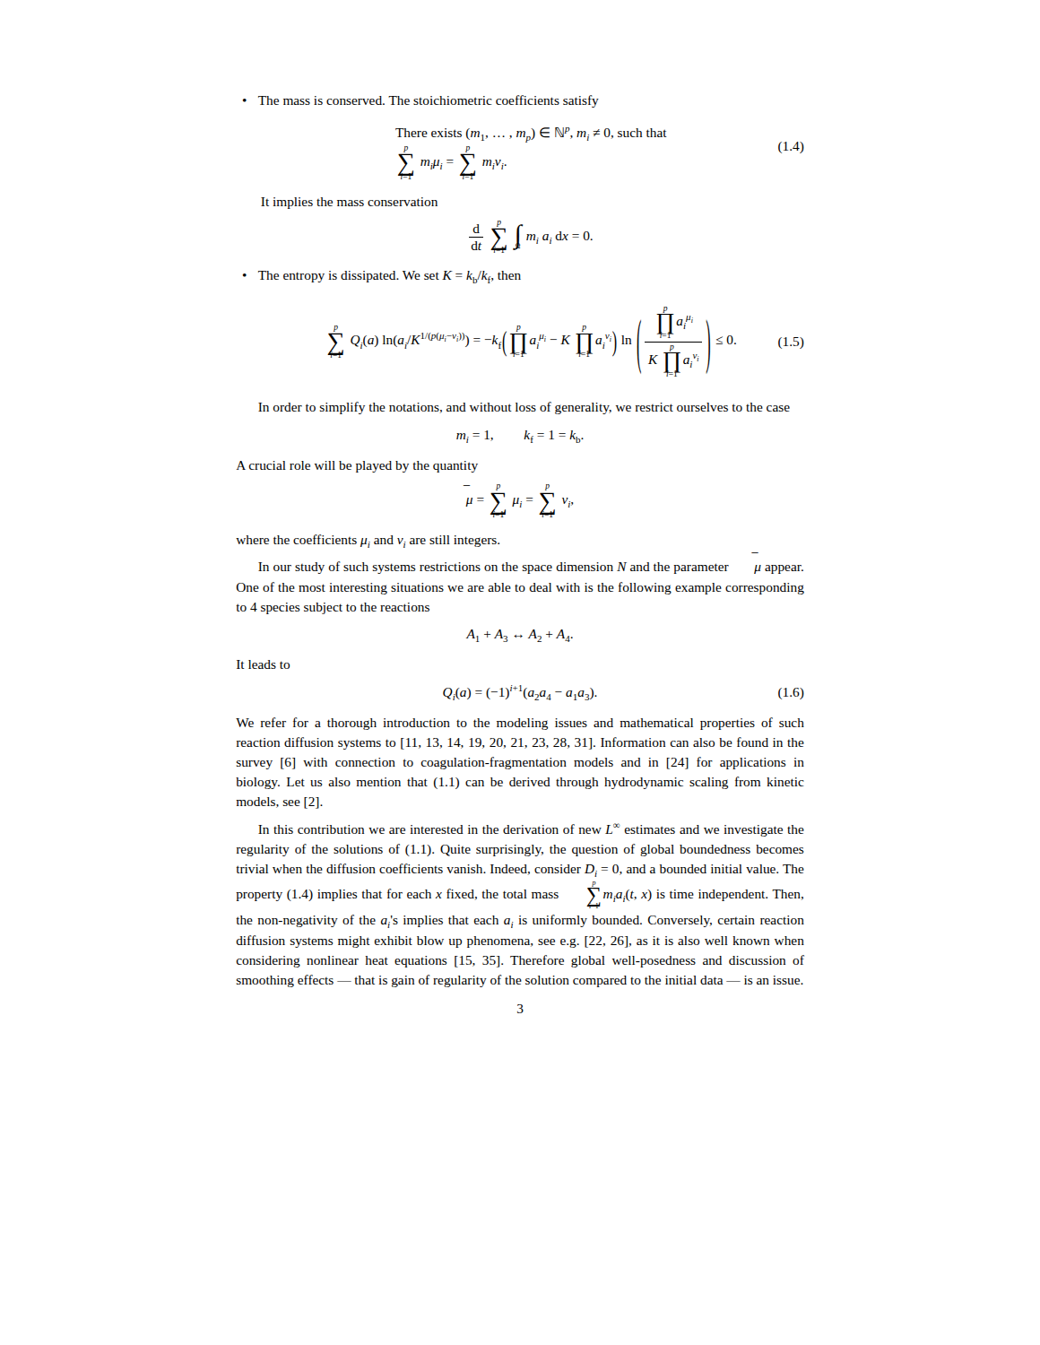The mass is conserved. The stoichiometric coefficients satisfy
(1.4)
There exists (m1, … , mp) ∈ ℕp, mi ≠ 0, such that
p∑i=1 miμi = p∑i=1 miνi.
It implies the mass conservation
ddt p∑i=1 ∫Ω mi ai dx = 0.
The entropy is dissipated. We set K = kb/kf, then
(1.5) p∑i=1 Qi(a) ln(ai/K1/(p(μi−νi))) = −kf(p∏i=1 aiμi − K p∏i=1 aiνi) ln (p∏i=1 aiμi K p∏i=1 aiνi) ≤ 0.
In order to simplify the notations, and without loss of generality, we restrict ourselves to the case
mi = 1, kf = 1 = kb.
A crucial role will be played by the quantity
̅ μ = p∑i=1 μi = p∑i=1 νi,
where the coefficients μi and νi are still integers.
In our study of such systems restrictions on the space dimension N and the parameter ̅μ appear. One of the most interesting situations we are able to deal with is the following example corresponding to 4 species subject to the reactions
A1 + A3 ↔ A2 + A4.
It leads to
(1.6) Qi(a) = (−1)i+1(a2a4 − a1a3).
We refer for a thorough introduction to the modeling issues and mathematical properties of such reaction diffusion systems to [11, 13, 14, 19, 20, 21, 23, 28, 31]. Information can also be found in the survey [6] with connection to coagulation-fragmentation models and in [24] for applications in biology. Let us also mention that (1.1) can be derived through hydrodynamic scaling from kinetic models, see [2].
In this contribution we are interested in the derivation of new L∞ estimates and we investigate the regularity of the solutions of (1.1). Quite surprisingly, the question of global boundedness becomes trivial when the diffusion coefficients vanish. Indeed, consider Di = 0, and a bounded initial value. The property (1.4) implies that for each x fixed, the total mass p∑i=1 miai(t, x) is time independent. Then, the non-negativity of the ai's implies that each ai is uniformly bounded. Conversely, certain reaction diffusion systems might exhibit blow up phenomena, see e.g. [22, 26], as it is also well known when considering nonlinear heat equations [15, 35]. Therefore global well-posedness and discussion of smoothing effects — that is gain of regularity of the solution compared to the initial data — is an issue.
3